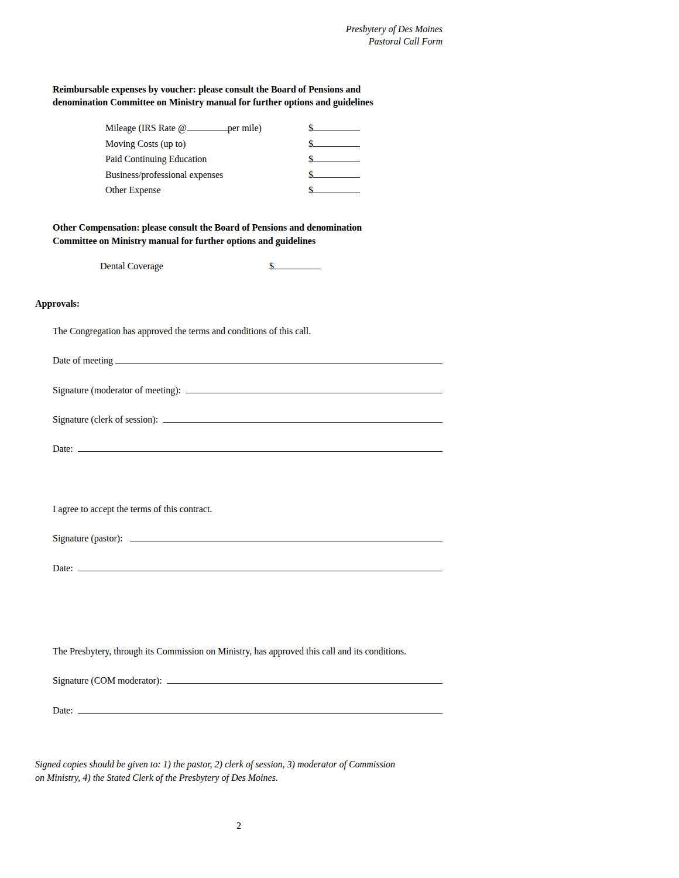Presbytery of Des Moines
Pastoral Call Form
Reimbursable expenses by voucher: please consult the Board of Pensions and
denomination Committee on Ministry manual for further options and guidelines
| Mileage (IRS Rate @ per mile) | $ |
| Moving Costs (up to) | $ |
| Paid Continuing Education | $ |
| Business/professional expenses | $ |
| Other Expense | $ |
Other Compensation: please consult the Board of Pensions and denomination
Committee on Ministry manual for further options and guidelines
| Dental Coverage | $ |
Approvals:
The Congregation has approved the terms and conditions of this call.
Date of meeting
Signature (moderator of meeting):
Signature (clerk of session):
Date:
I agree to accept the terms of this contract.
Signature (pastor):
Date:
The Presbytery, through its Commission on Ministry, has approved this call and its conditions.
Signature (COM moderator):
Date:
Signed copies should be given to: 1) the pastor, 2) clerk of session, 3) moderator of Commission
on Ministry, 4) the Stated Clerk of the Presbytery of Des Moines.
2